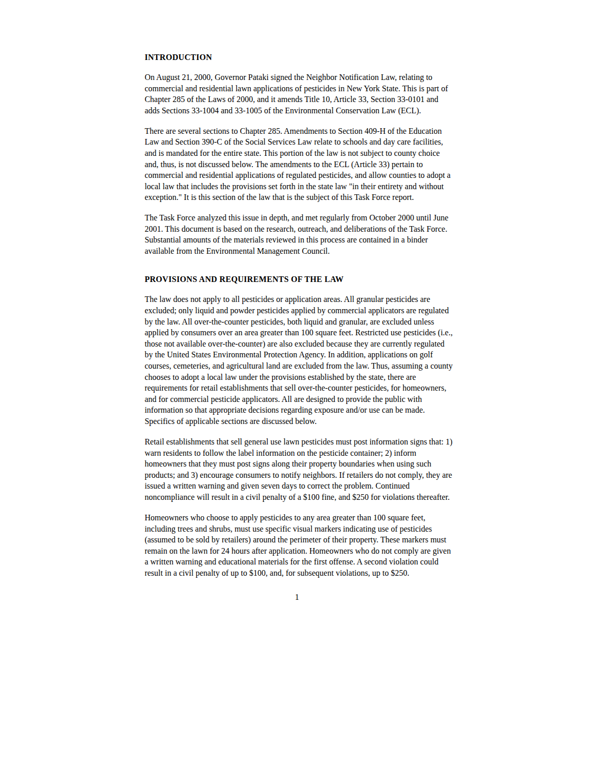INTRODUCTION
On August 21, 2000, Governor Pataki signed the Neighbor Notification Law, relating to commercial and residential lawn applications of pesticides in New York State. This is part of Chapter 285 of the Laws of 2000, and it amends Title 10, Article 33, Section 33-0101 and adds Sections 33-1004 and 33-1005 of the Environmental Conservation Law (ECL).
There are several sections to Chapter 285. Amendments to Section 409-H of the Education Law and Section 390-C of the Social Services Law relate to schools and day care facilities, and is mandated for the entire state. This portion of the law is not subject to county choice and, thus, is not discussed below. The amendments to the ECL (Article 33) pertain to commercial and residential applications of regulated pesticides, and allow counties to adopt a local law that includes the provisions set forth in the state law "in their entirety and without exception." It is this section of the law that is the subject of this Task Force report.
The Task Force analyzed this issue in depth, and met regularly from October 2000 until June 2001. This document is based on the research, outreach, and deliberations of the Task Force. Substantial amounts of the materials reviewed in this process are contained in a binder available from the Environmental Management Council.
PROVISIONS AND REQUIREMENTS OF THE LAW
The law does not apply to all pesticides or application areas. All granular pesticides are excluded; only liquid and powder pesticides applied by commercial applicators are regulated by the law. All over-the-counter pesticides, both liquid and granular, are excluded unless applied by consumers over an area greater than 100 square feet. Restricted use pesticides (i.e., those not available over-the-counter) are also excluded because they are currently regulated by the United States Environmental Protection Agency. In addition, applications on golf courses, cemeteries, and agricultural land are excluded from the law. Thus, assuming a county chooses to adopt a local law under the provisions established by the state, there are requirements for retail establishments that sell over-the-counter pesticides, for homeowners, and for commercial pesticide applicators. All are designed to provide the public with information so that appropriate decisions regarding exposure and/or use can be made. Specifics of applicable sections are discussed below.
Retail establishments that sell general use lawn pesticides must post information signs that: 1) warn residents to follow the label information on the pesticide container; 2) inform homeowners that they must post signs along their property boundaries when using such products; and 3) encourage consumers to notify neighbors. If retailers do not comply, they are issued a written warning and given seven days to correct the problem. Continued noncompliance will result in a civil penalty of a $100 fine, and $250 for violations thereafter.
Homeowners who choose to apply pesticides to any area greater than 100 square feet, including trees and shrubs, must use specific visual markers indicating use of pesticides (assumed to be sold by retailers) around the perimeter of their property. These markers must remain on the lawn for 24 hours after application. Homeowners who do not comply are given a written warning and educational materials for the first offense. A second violation could result in a civil penalty of up to $100, and, for subsequent violations, up to $250.
1